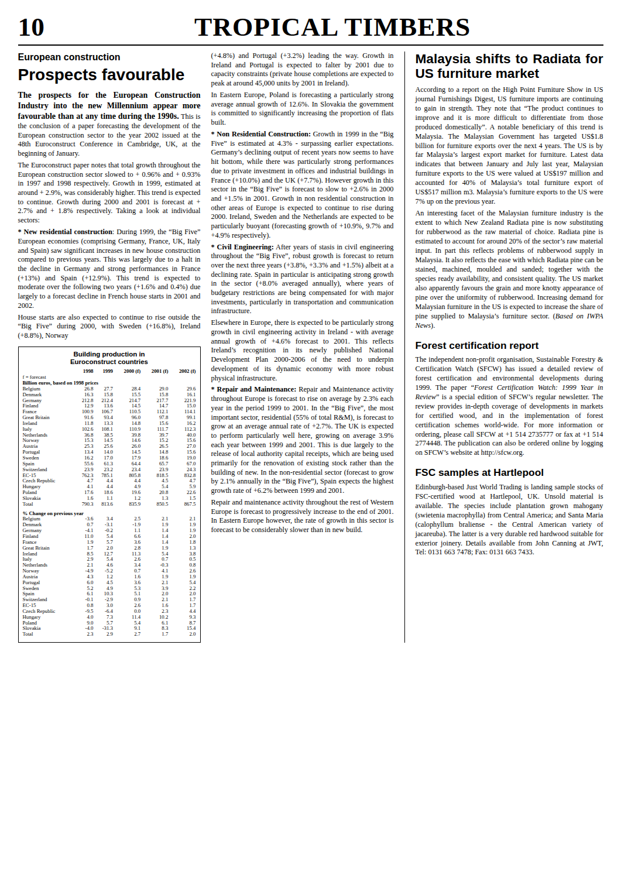10
TROPICAL TIMBERS
European construction
Prospects favourable
The prospects for the European Construction Industry into the new Millennium appear more favourable than at any time during the 1990s. This is the conclusion of a paper forecasting the development of the European construction sector to the year 2002 issued at the 48th Euroconstruct Conference in Cambridge, UK, at the beginning of January.
The Euroconstruct paper notes that total growth throughout the European construction sector slowed to + 0.96% and + 0.93% in 1997 and 1998 respectively. Growth in 1999, estimated at around + 2.9%, was considerably higher. This trend is expected to continue. Growth during 2000 and 2001 is forecast at + 2.7% and + 1.8% respectively. Taking a look at individual sectors:
* New residential construction: During 1999, the “Big Five” European economies (comprising Germany, France, UK, Italy and Spain) saw significant increases in new house construction compared to previous years. This was largely due to a halt in the decline in Germany and strong performances in France (+13%) and Spain (+12.9%). This trend is expected to moderate over the following two years (+1.6% and 0.4%) due largely to a forecast decline in French house starts in 2001 and 2002.
House starts are also expected to continue to rise outside the “Big Five” during 2000, with Sweden (+16.8%), Ireland (+8.8%), Norway
Building production in
Euroconstruct countries
| | 1998 | 1999 | 2000 (f) | 2001 (f) | 2002 (f) |
| f = forecast |
| Billion euros, based on 1998 prices |
| Belgium | 26.8 | 27.7 | 28.4 | 29.0 | 29.6 |
| Denmark | 16.3 | 15.8 | 15.5 | 15.8 | 16.1 |
| Germany | 212.8 | 212.4 | 214.7 | 217.7 | 221.9 |
| Finland | 12.9 | 13.6 | 14.5 | 14.7 | 15.0 |
| France | 100.9 | 106.7 | 110.5 | 112.1 | 114.1 |
| Great Britain | 91.6 | 93.4 | 96.0 | 97.8 | 99.1 |
| Ireland | 11.8 | 13.3 | 14.8 | 15.6 | 16.2 |
| Italy | 102.6 | 108.1 | 110.9 | 111.7 | 112.3 |
| Netherlands | 36.8 | 38.5 | 39.8 | 39.7 | 40.0 |
| Norway | 15.3 | 14.5 | 14.6 | 15.2 | 15.6 |
| Austria | 25.3 | 25.6 | 26.0 | 26.5 | 27.0 |
| Portugal | 13.4 | 14.0 | 14.5 | 14.8 | 15.6 |
| Sweden | 16.2 | 17.0 | 17.9 | 18.6 | 19.0 |
| Spain | 55.6 | 61.3 | 64.4 | 65.7 | 67.0 |
| Switzerland | 23.9 | 23.2 | 23.4 | 23.9 | 24.3 |
| EC-15 | 762.3 | 785.1 | 805.8 | 818.5 | 832.8 |
| Czech Republic | 4.7 | 4.4 | 4.4 | 4.5 | 4.7 |
| Hungary | 4.1 | 4.4 | 4.9 | 5.4 | 5.9 |
| Poland | 17.6 | 18.6 | 19.6 | 20.8 | 22.6 |
| Slovakia | 1.6 | 1.1 | 1.2 | 1.3 | 1.5 |
| Total | 790.3 | 813.6 | 835.9 | 850.5 | 867.5 |
| % Change on previous year |
| Belgium | -3.6 | 3.4 | 2.5 | 2.1 | 2.1 |
| Denmark | 0.7 | -3.1 | -1.9 | 1.9 | 1.9 |
| Germany | -4.1 | -0.2 | 1.1 | 1.4 | 1.9 |
| Finland | 11.0 | 5.4 | 6.6 | 1.4 | 2.0 |
| France | 1.9 | 5.7 | 3.6 | 1.4 | 1.8 |
| Great Britain | 1.7 | 2.0 | 2.8 | 1.9 | 1.3 |
| Ireland | 8.5 | 12.7 | 11.3 | 5.4 | 3.8 |
| Italy | 2.9 | 5.4 | 2.6 | 0.7 | 0.5 |
| Netherlands | 2.1 | 4.6 | 3.4 | -0.3 | 0.8 |
| Norway | -4.9 | -5.2 | 0.7 | 4.1 | 2.6 |
| Austria | 4.3 | 1.2 | 1.6 | 1.9 | 1.9 |
| Portugal | 6.0 | 4.5 | 3.6 | 2.1 | 5.4 |
| Sweden | 5.2 | 4.9 | 5.3 | 3.9 | 2.2 |
| Spain | 6.1 | 10.3 | 5.1 | 2.0 | 2.0 |
| Switzerland | -0.1 | -2.9 | 0.9 | 2.1 | 1.7 |
| EC-15 | 0.8 | 3.0 | 2.6 | 1.6 | 1.7 |
| Czech Republic | -9.5 | -6.4 | 0.0 | 2.3 | 4.4 |
| Hungary | 4.0 | 7.3 | 11.4 | 10.2 | 9.3 |
| Poland | 9.0 | 5.7 | 5.4 | 6.1 | 8.7 |
| Slovakia | -4.0 | -31.3 | 9.1 | 8.3 | 15.4 |
| Total | 2.3 | 2.9 | 2.7 | 1.7 | 2.0 |
(+4.8%) and Portugal (+3.2%) leading the way. Growth in Ireland and Portugal is expected to falter by 2001 due to capacity constraints (private house completions are expected to peak at around 45,000 units by 2001 in Ireland).
In Eastern Europe, Poland is forecasting a particularly strong average annual growth of 12.6%. In Slovakia the government is committed to significantly increasing the proportion of flats built.
* Non Residential Construction: Growth in 1999 in the “Big Five” is estimated at 4.3% - surpassing earlier expectations. Germany’s declining output of recent years now seems to have hit bottom, while there was particularly strong performances due to private investment in offices and industrial buildings in France (+10.0%) and the UK (+7.7%). However growth in this sector in the “Big Five” is forecast to slow to +2.6% in 2000 and +1.5% in 2001. Growth in non residential construction in other areas of Europe is expected to continue to rise during 2000. Ireland, Sweden and the Netherlands are expected to be particularly buoyant (forecasting growth of +10.9%, 9.7% and +4.9% respectively).
* Civil Engineering: After years of stasis in civil engineering throughout the “Big Five”, robust growth is forecast to return over the next three years (+3.8%, +3.3% and +1.5%) albeit at a declining rate. Spain in particular is anticipating strong growth in the sector (+8.0% averaged annually), where years of budgetary restrictions are being compensated for with major investments, particularly in transportation and communication infrastructure.
Elsewhere in Europe, there is expected to be particularly strong growth in civil engineering activity in Ireland - with average annual growth of +4.6% forecast to 2001. This reflects Ireland’s recognition in its newly published National Development Plan 2000-2006 of the need to underpin development of its dynamic economy with more robust physical infrastructure.
* Repair and Maintenance: Repair and Maintenance activity throughout Europe is forecast to rise on average by 2.3% each year in the period 1999 to 2001. In the “Big Five”, the most important sector, residential (55% of total R&M), is forecast to grow at an average annual rate of +2.7%. The UK is expected to perform particularly well here, growing on average 3.9% each year between 1999 and 2001. This is due largely to the release of local authority capital receipts, which are being used primarily for the renovation of existing stock rather than the building of new. In the non-residential sector (forecast to grow by 2.1% annually in the “Big Five”), Spain expects the highest growth rate of +6.2% between 1999 and 2001.
Repair and maintenance activity throughout the rest of Western Europe is forecast to progressively increase to the end of 2001. In Eastern Europe however, the rate of growth in this sector is forecast to be considerably slower than in new build.
Malaysia shifts to Radiata for US furniture market
According to a report on the High Point Furniture Show in US journal Furnishings Digest, US furniture imports are continuing to gain in strength. They note that “The product continues to improve and it is more difficult to differentiate from those produced domestically”. A notable beneficiary of this trend is Malaysia. The Malaysian Government has targeted US$1.8 billion for furniture exports over the next 4 years. The US is by far Malaysia’s largest export market for furniture. Latest data indicates that between January and July last year, Malaysian furniture exports to the US were valued at US$197 million and accounted for 40% of Malaysia’s total furniture export of US$517 million m3. Malaysia’s furniture exports to the US were 7% up on the previous year.
An interesting facet of the Malaysian furniture industry is the extent to which New Zealand Radiata pine is now substituting for rubberwood as the raw material of choice. Radiata pine is estimated to account for around 20% of the sector’s raw material input. In part this reflects problems of rubberwood supply in Malaysia. It also reflects the ease with which Radiata pine can be stained, machined, moulded and sanded; together with the species ready availability, and consistent quality. The US market also apparently favours the grain and more knotty appearance of pine over the uniformity of rubberwood. Increasing demand for Malaysian furniture in the US is expected to increase the share of pine supplied to Malaysia’s furniture sector. (Based on IWPA News).
Forest certification report
The independent non-profit organisation, Sustainable Forestry & Certification Watch (SFCW) has issued a detailed review of forest certification and environmental developments during 1999. The paper “Forest Certification Watch: 1999 Year in Review” is a special edition of SFCW’s regular newsletter. The review provides in-depth coverage of developments in markets for certified wood, and in the implementation of forest certification schemes world-wide. For more information or ordering, please call SFCW at +1 514 2735777 or fax at +1 514 2774448. The publication can also be ordered online by logging on SFCW’s website at http://sfcw.org.
FSC samples at Hartlepool
Edinburgh-based Just World Trading is landing sample stocks of FSC-certified wood at Hartlepool, UK. Unsold material is available. The species include plantation grown mahogany (swietenia macrophylla) from Central America; and Santa Maria (calophyllum braliense - the Central American variety of jacareuba). The latter is a very durable red hardwood suitable for exterior joinery. Details available from John Canning at JWT, Tel: 0131 663 7478; Fax: 0131 663 7433.